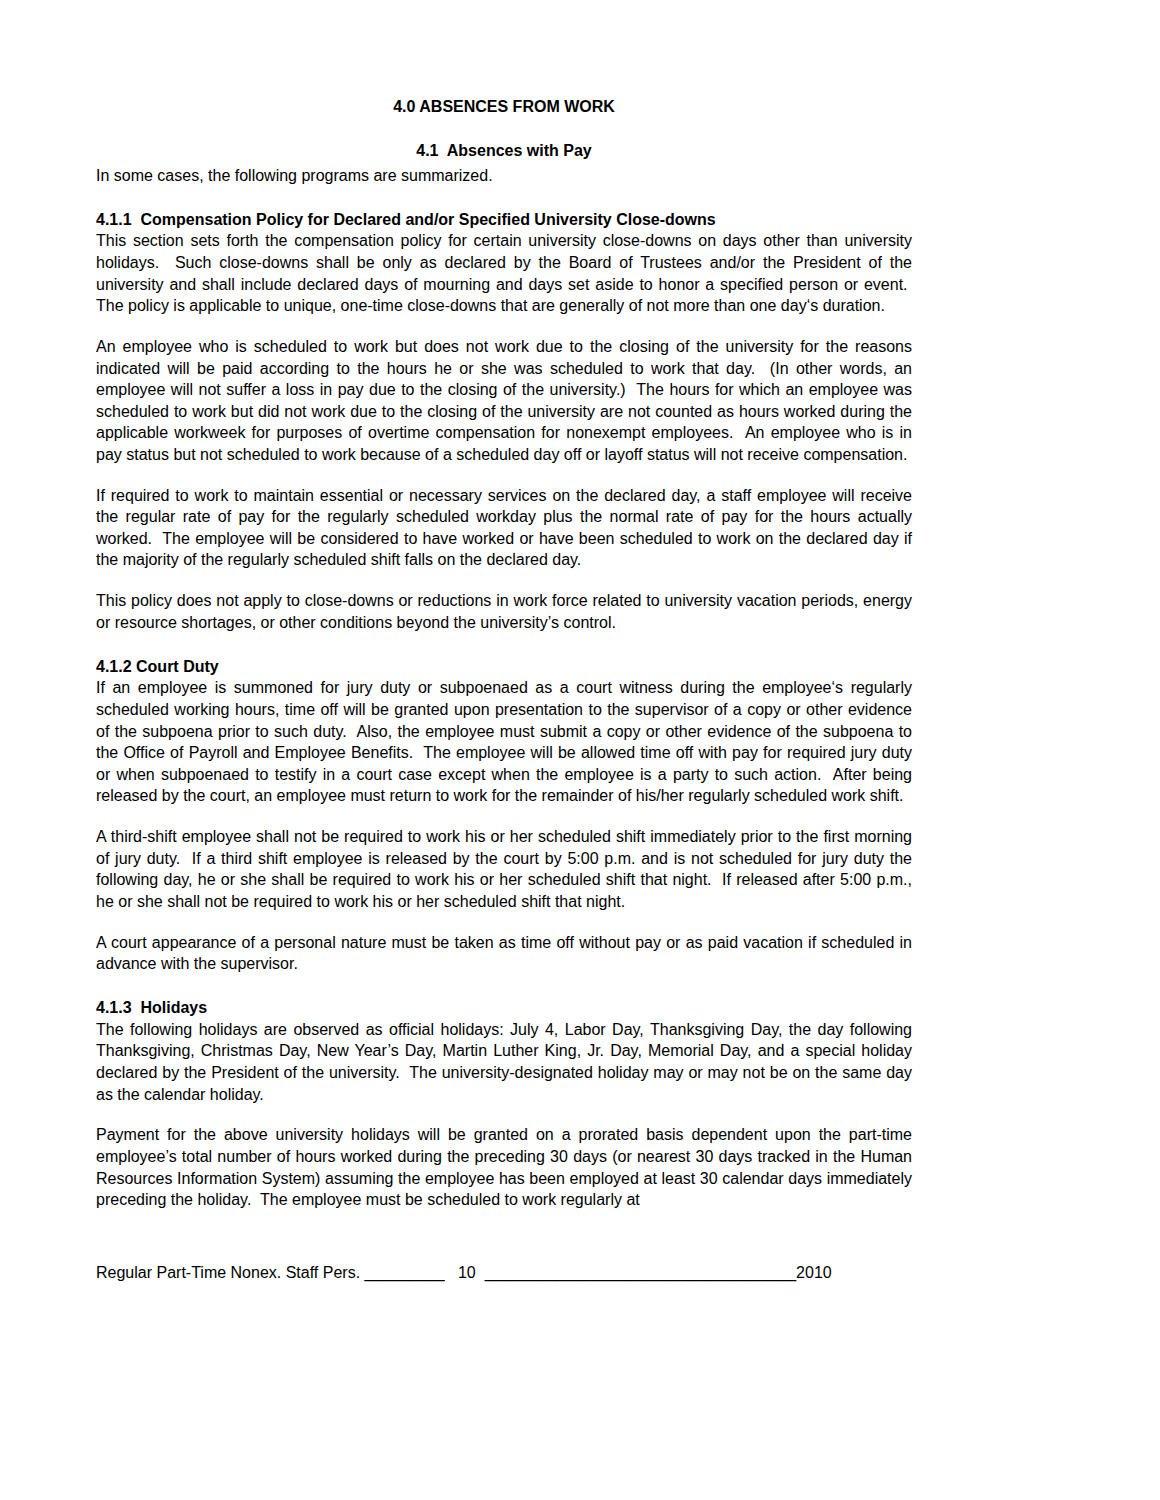4.0 ABSENCES FROM WORK
4.1 Absences with Pay
In some cases, the following programs are summarized.
4.1.1 Compensation Policy for Declared and/or Specified University Close-downs
This section sets forth the compensation policy for certain university close-downs on days other than university holidays. Such close-downs shall be only as declared by the Board of Trustees and/or the President of the university and shall include declared days of mourning and days set aside to honor a specified person or event. The policy is applicable to unique, one-time close-downs that are generally of not more than one day‘s duration.
An employee who is scheduled to work but does not work due to the closing of the university for the reasons indicated will be paid according to the hours he or she was scheduled to work that day. (In other words, an employee will not suffer a loss in pay due to the closing of the university.) The hours for which an employee was scheduled to work but did not work due to the closing of the university are not counted as hours worked during the applicable workweek for purposes of overtime compensation for nonexempt employees. An employee who is in pay status but not scheduled to work because of a scheduled day off or layoff status will not receive compensation.
If required to work to maintain essential or necessary services on the declared day, a staff employee will receive the regular rate of pay for the regularly scheduled workday plus the normal rate of pay for the hours actually worked. The employee will be considered to have worked or have been scheduled to work on the declared day if the majority of the regularly scheduled shift falls on the declared day.
This policy does not apply to close-downs or reductions in work force related to university vacation periods, energy or resource shortages, or other conditions beyond the university’s control.
4.1.2 Court Duty
If an employee is summoned for jury duty or subpoenaed as a court witness during the employee‘s regularly scheduled working hours, time off will be granted upon presentation to the supervisor of a copy or other evidence of the subpoena prior to such duty. Also, the employee must submit a copy or other evidence of the subpoena to the Office of Payroll and Employee Benefits. The employee will be allowed time off with pay for required jury duty or when subpoenaed to testify in a court case except when the employee is a party to such action. After being released by the court, an employee must return to work for the remainder of his/her regularly scheduled work shift.
A third-shift employee shall not be required to work his or her scheduled shift immediately prior to the first morning of jury duty. If a third shift employee is released by the court by 5:00 p.m. and is not scheduled for jury duty the following day, he or she shall be required to work his or her scheduled shift that night. If released after 5:00 p.m., he or she shall not be required to work his or her scheduled shift that night.
A court appearance of a personal nature must be taken as time off without pay or as paid vacation if scheduled in advance with the supervisor.
4.1.3 Holidays
The following holidays are observed as official holidays: July 4, Labor Day, Thanksgiving Day, the day following Thanksgiving, Christmas Day, New Year’s Day, Martin Luther King, Jr. Day, Memorial Day, and a special holiday declared by the President of the university. The university-designated holiday may or may not be on the same day as the calendar holiday.
Payment for the above university holidays will be granted on a prorated basis dependent upon the part-time employee’s total number of hours worked during the preceding 30 days (or nearest 30 days tracked in the Human Resources Information System) assuming the employee has been employed at least 30 calendar days immediately preceding the holiday. The employee must be scheduled to work regularly at
Regular Part-Time Nonex. Staff Pers. _________ 10 ___________________________________2010